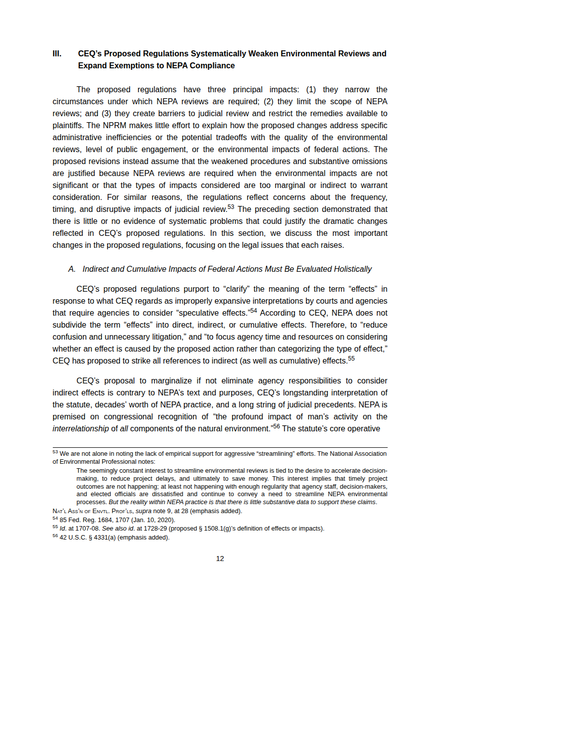III. CEQ’s Proposed Regulations Systematically Weaken Environmental Reviews and Expand Exemptions to NEPA Compliance
The proposed regulations have three principal impacts: (1) they narrow the circumstances under which NEPA reviews are required; (2) they limit the scope of NEPA reviews; and (3) they create barriers to judicial review and restrict the remedies available to plaintiffs. The NPRM makes little effort to explain how the proposed changes address specific administrative inefficiencies or the potential tradeoffs with the quality of the environmental reviews, level of public engagement, or the environmental impacts of federal actions. The proposed revisions instead assume that the weakened procedures and substantive omissions are justified because NEPA reviews are required when the environmental impacts are not significant or that the types of impacts considered are too marginal or indirect to warrant consideration. For similar reasons, the regulations reflect concerns about the frequency, timing, and disruptive impacts of judicial review.53 The preceding section demonstrated that there is little or no evidence of systematic problems that could justify the dramatic changes reflected in CEQ’s proposed regulations. In this section, we discuss the most important changes in the proposed regulations, focusing on the legal issues that each raises.
A. Indirect and Cumulative Impacts of Federal Actions Must Be Evaluated Holistically
CEQ’s proposed regulations purport to “clarify” the meaning of the term “effects” in response to what CEQ regards as improperly expansive interpretations by courts and agencies that require agencies to consider “speculative effects.”54 According to CEQ, NEPA does not subdivide the term “effects” into direct, indirect, or cumulative effects. Therefore, to “reduce confusion and unnecessary litigation,” and “to focus agency time and resources on considering whether an effect is caused by the proposed action rather than categorizing the type of effect,” CEQ has proposed to strike all references to indirect (as well as cumulative) effects.55
CEQ’s proposal to marginalize if not eliminate agency responsibilities to consider indirect effects is contrary to NEPA’s text and purposes, CEQ’s longstanding interpretation of the statute, decades’ worth of NEPA practice, and a long string of judicial precedents. NEPA is premised on congressional recognition of “the profound impact of man’s activity on the interrelationship of all components of the natural environment.”56 The statute’s core operative
53 We are not alone in noting the lack of empirical support for aggressive “streamlining” efforts. The National Association of Environmental Professional notes:
The seemingly constant interest to streamline environmental reviews is tied to the desire to accelerate decision-making, to reduce project delays, and ultimately to save money. This interest implies that timely project outcomes are not happening; at least not happening with enough regularity that agency staff, decision-makers, and elected officials are dissatisfied and continue to convey a need to streamline NEPA environmental processes. But the reality within NEPA practice is that there is little substantive data to support these claims.
Nat’l Ass’n of Envtl. Prof’ls, supra note 9, at 28 (emphasis added).
54 85 Fed. Reg. 1684, 1707 (Jan. 10, 2020).
55 Id. at 1707-08. See also id. at 1728-29 (proposed § 1508.1(g)’s definition of effects or impacts).
56 42 U.S.C. § 4331(a) (emphasis added).
12